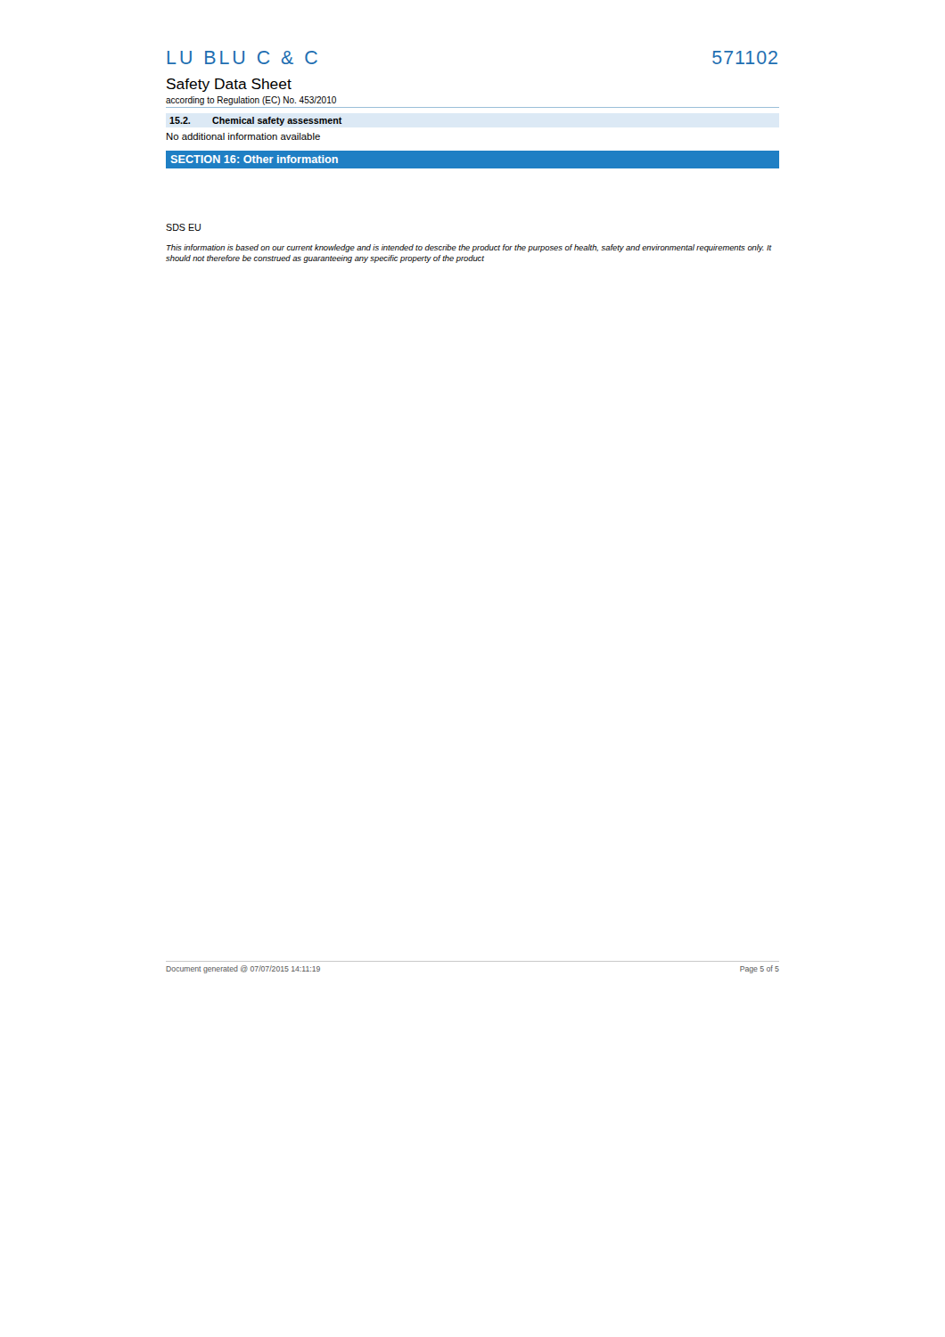LU BLU C & C
571102
Safety Data Sheet
according to Regulation (EC) No. 453/2010
15.2. Chemical safety assessment
No additional information available
SECTION 16: Other information
SDS EU
This information is based on our current knowledge and is intended to describe the product for the purposes of health, safety and environmental requirements only. It should not therefore be construed as guaranteeing any specific property of the product
Document generated @ 07/07/2015 14:11:19 Page 5 of 5